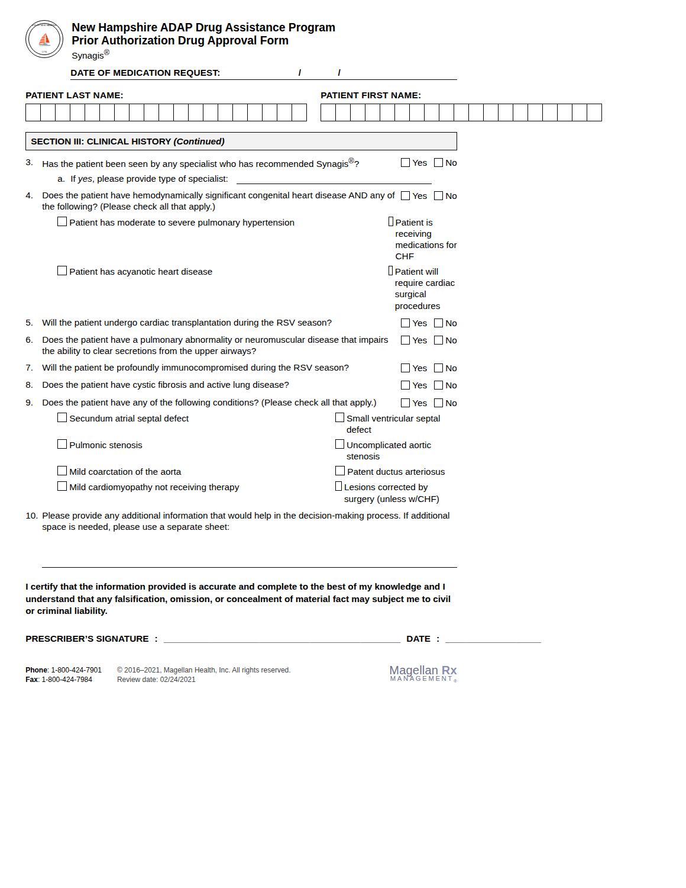STATE OF NEW HAMPSHIRE
⛵
1776
New Hampshire ADAP Drug Assistance Program
Prior Authorization Drug Approval Form
Synagis®
DATE OF MEDICATION REQUEST: / /
PATIENT LAST NAME:
PATIENT FIRST NAME:
SECTION III: CLINICAL HISTORY (Continued)
Has the patient been seen by any specialist who has recommended Synagis®?
Yes No
a. If yes, please provide type of specialist:
Does the patient have hemodynamically significant congenital heart disease AND any of the following? (Please check all that apply.)
Yes No
Patient has moderate to severe pulmonary hypertension
Patient is receiving medications for CHF
Patient has acyanotic heart disease
Patient will require cardiac surgical procedures
Will the patient undergo cardiac transplantation during the RSV season?
Yes No
Does the patient have a pulmonary abnormality or neuromuscular disease that impairs the ability to clear secretions from the upper airways?
Yes No
Will the patient be profoundly immunocompromised during the RSV season?
Yes No
Does the patient have cystic fibrosis and active lung disease?
Yes No
Does the patient have any of the following conditions? (Please check all that apply.)
Yes No
Secundum atrial septal defect
Small ventricular septal defect
Pulmonic stenosis
Uncomplicated aortic stenosis
Mild coarctation of the aorta
Patent ductus arteriosus
Mild cardiomyopathy not receiving therapy
Lesions corrected by surgery (unless w/CHF)
Please provide any additional information that would help in the decision-making process. If additional space is needed, please use a separate sheet:
I certify that the information provided is accurate and complete to the best of my knowledge and I understand that any falsification, omission, or concealment of material fact may subject me to civil or criminal liability.
PRESCRIBER’S SIGNATURE: _______________________________________________ DATE: ___________________
Phone: 1-800-424-7901
Fax: 1-800-424-7984
© 2016–2021, Magellan Health, Inc. All rights reserved.
Review date: 02/24/2021
Magellan Rx
MANAGEMENT®